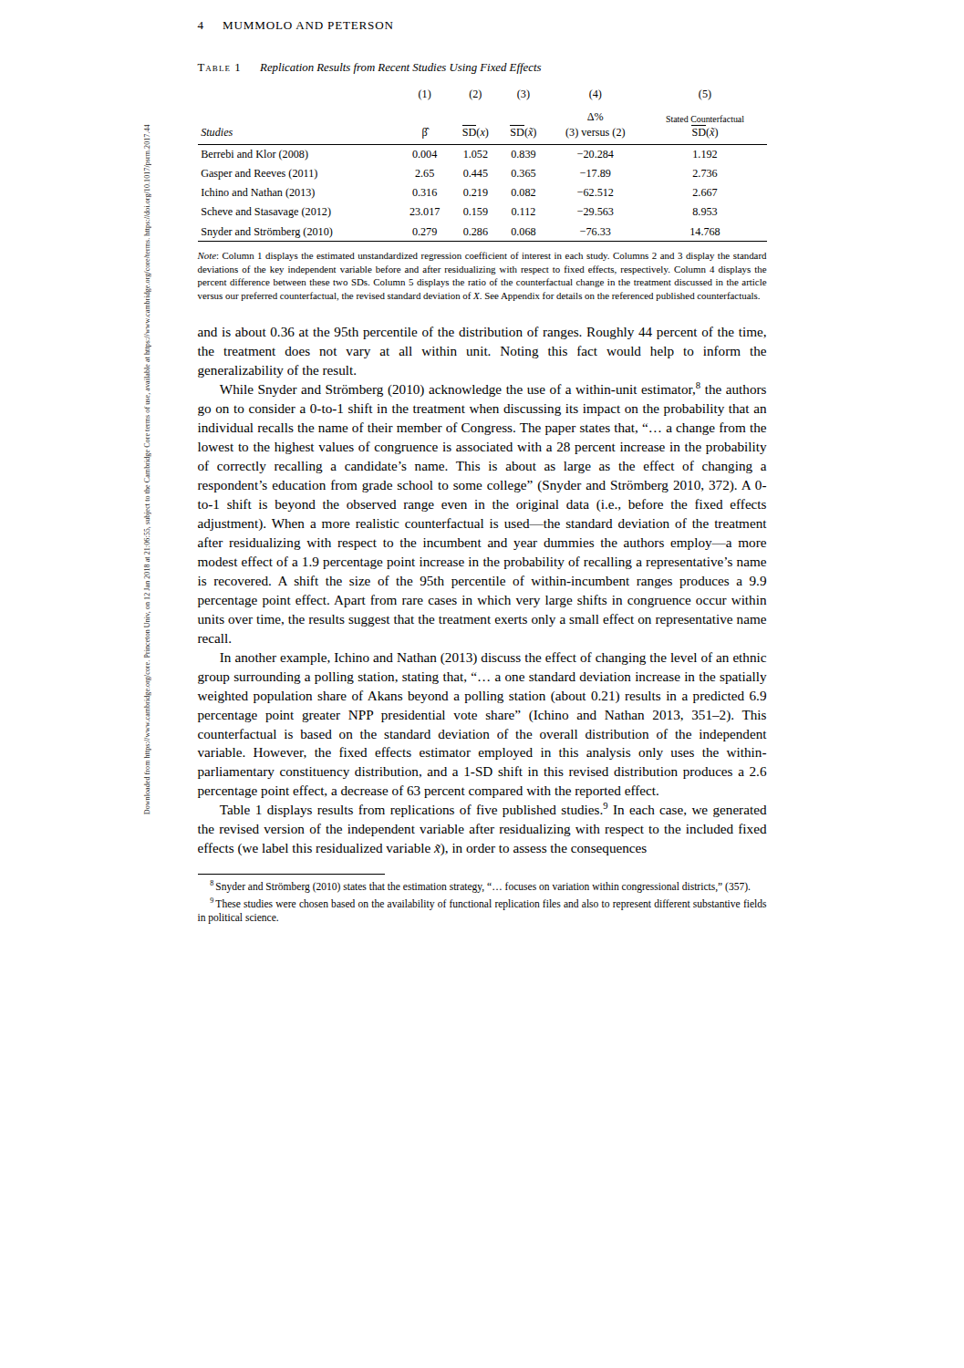Downloaded from https://www.cambridge.org/core. Princeton Univ, on 12 Jan 2018 at 21:06:55, subject to the Cambridge Core terms of use, available at https://www.cambridge.org/core/terms. https://doi.org/10.1017/psrm.2017.44
4 MUMMOLO AND PETERSON
Table 1 Replication Results from Recent Studies Using Fixed Effects
| | (1) | (2) | (3) | (4) | (5) |
| --- | --- | --- | --- | --- | --- |
| Studies | β̂ | SD ( x ) | SD ( x̃ ) | Δ% (3) versus (2) | Stated Counterfactual SD ( x̃ ) |
| Berrebi and Klor (2008) | 0.004 | 1.052 | 0.839 | −20.284 | 1.192 |
| Gasper and Reeves (2011) | 2.65 | 0.445 | 0.365 | −17.89 | 2.736 |
| Ichino and Nathan (2013) | 0.316 | 0.219 | 0.082 | −62.512 | 2.667 |
| Scheve and Stasavage (2012) | 23.017 | 0.159 | 0.112 | −29.563 | 8.953 |
| Snyder and Strömberg (2010) | 0.279 | 0.286 | 0.068 | −76.33 | 14.768 |
Note: Column 1 displays the estimated unstandardized regression coefficient of interest in each study. Columns 2 and 3 display the standard deviations of the key independent variable before and after residualizing with respect to fixed effects, respectively. Column 4 displays the percent difference between these two SDs. Column 5 displays the ratio of the counterfactual change in the treatment discussed in the article versus our preferred counterfactual, the revised standard deviation of X. See Appendix for details on the referenced published counterfactuals.
and is about 0.36 at the 95th percentile of the distribution of ranges. Roughly 44 percent of the time, the treatment does not vary at all within unit. Noting this fact would help to inform the generalizability of the result.
While Snyder and Strömberg (2010) acknowledge the use of a within-unit estimator,8 the authors go on to consider a 0-to-1 shift in the treatment when discussing its impact on the probability that an individual recalls the name of their member of Congress. The paper states that, “… a change from the lowest to the highest values of congruence is associated with a 28 percent increase in the probability of correctly recalling a candidate’s name. This is about as large as the effect of changing a respondent’s education from grade school to some college” (Snyder and Strömberg 2010, 372). A 0-to-1 shift is beyond the observed range even in the original data (i.e., before the fixed effects adjustment). When a more realistic counterfactual is used—the standard deviation of the treatment after residualizing with respect to the incumbent and year dummies the authors employ—a more modest effect of a 1.9 percentage point increase in the probability of recalling a representative’s name is recovered. A shift the size of the 95th percentile of within-incumbent ranges produces a 9.9 percentage point effect. Apart from rare cases in which very large shifts in congruence occur within units over time, the results suggest that the treatment exerts only a small effect on representative name recall.
In another example, Ichino and Nathan (2013) discuss the effect of changing the level of an ethnic group surrounding a polling station, stating that, “… a one standard deviation increase in the spatially weighted population share of Akans beyond a polling station (about 0.21) results in a predicted 6.9 percentage point greater NPP presidential vote share” (Ichino and Nathan 2013, 351–2). This counterfactual is based on the standard deviation of the overall distribution of the independent variable. However, the fixed effects estimator employed in this analysis only uses the within-parliamentary constituency distribution, and a 1-SD shift in this revised distribution produces a 2.6 percentage point effect, a decrease of 63 percent compared with the reported effect.
Table 1 displays results from replications of five published studies.9 In each case, we generated the revised version of the independent variable after residualizing with respect to the included fixed effects (we label this residualized variable x̃), in order to assess the consequences
8Snyder and Strömberg (2010) states that the estimation strategy, “… focuses on variation within congressional districts,” (357).
9These studies were chosen based on the availability of functional replication files and also to represent different substantive fields in political science.